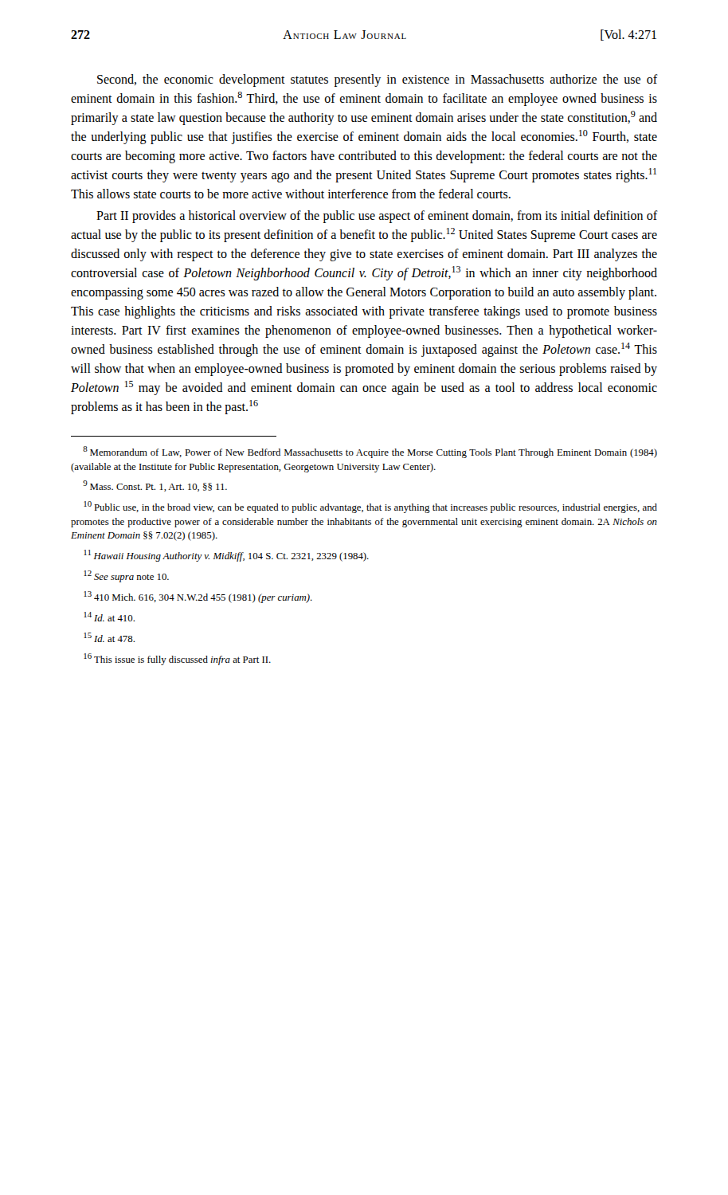272 Antioch Law Journal [Vol. 4:271
Second, the economic development statutes presently in existence in Massachusetts authorize the use of eminent domain in this fashion.8 Third, the use of eminent domain to facilitate an employee owned business is primarily a state law question because the authority to use eminent domain arises under the state constitution,9 and the underlying public use that justifies the exercise of eminent domain aids the local economies.10 Fourth, state courts are becoming more active. Two factors have contributed to this development: the federal courts are not the activist courts they were twenty years ago and the present United States Supreme Court promotes states rights.11 This allows state courts to be more active without interference from the federal courts.
Part II provides a historical overview of the public use aspect of eminent domain, from its initial definition of actual use by the public to its present definition of a benefit to the public.12 United States Supreme Court cases are discussed only with respect to the deference they give to state exercises of eminent domain. Part III analyzes the controversial case of Poletown Neighborhood Council v. City of Detroit,13 in which an inner city neighborhood encompassing some 450 acres was razed to allow the General Motors Corporation to build an auto assembly plant. This case highlights the criticisms and risks associated with private transferee takings used to promote business interests. Part IV first examines the phenomenon of employee-owned businesses. Then a hypothetical worker-owned business established through the use of eminent domain is juxtaposed against the Poletown case.14 This will show that when an employee-owned business is promoted by eminent domain the serious problems raised by Poletown 15 may be avoided and eminent domain can once again be used as a tool to address local economic problems as it has been in the past.16
8 Memorandum of Law, Power of New Bedford Massachusetts to Acquire the Morse Cutting Tools Plant Through Eminent Domain (1984) (available at the Institute for Public Representation, Georgetown University Law Center).
9 Mass. Const. Pt. 1, Art. 10, §§ 11.
10 Public use, in the broad view, can be equated to public advantage, that is anything that increases public resources, industrial energies, and promotes the productive power of a considerable number the inhabitants of the governmental unit exercising eminent domain. 2A Nichols on Eminent Domain §§ 7.02(2) (1985).
11 Hawaii Housing Authority v. Midkiff, 104 S. Ct. 2321, 2329 (1984).
12 See supra note 10.
13410 Mich. 616, 304 N.W.2d 455 (1981) (per curiam).
14 Id. at 410.
15 Id. at 478.
16 This issue is fully discussed infra at Part II.